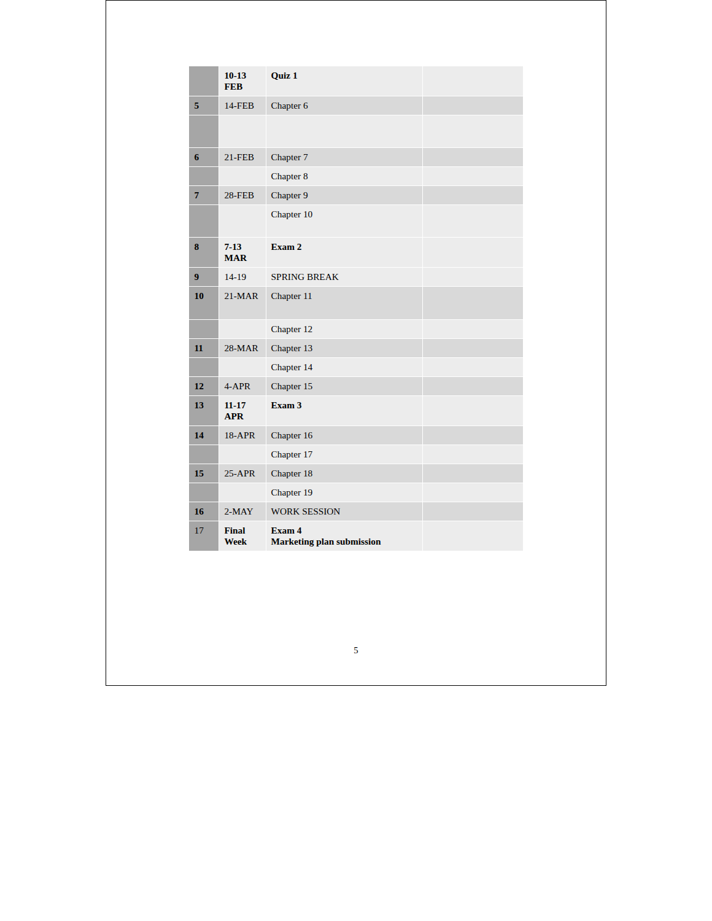| | 10-13 FEB | Quiz 1 | |
| 5 | 14-FEB | Chapter 6 | |
| 6 | 21-FEB | Chapter 7 | |
| | | Chapter 8 | |
| 7 | 28-FEB | Chapter 9 | |
| | | Chapter 10 | |
| 8 | 7-13 MAR | Exam 2 | |
| 9 | 14-19 | SPRING BREAK | |
| 10 | 21-MAR | Chapter 11 | |
| | | Chapter 12 | |
| 11 | 28-MAR | Chapter 13 | |
| | | Chapter 14 | |
| 12 | 4-APR | Chapter 15 | |
| 13 | 11-17 APR | Exam 3 | |
| 14 | 18-APR | Chapter 16 | |
| | | Chapter 17 | |
| 15 | 25-APR | Chapter 18 | |
| | | Chapter 19 | |
| 16 | 2-MAY | WORK SESSION | |
| 17 | Final Week | Exam 4 Marketing plan submission | |
5